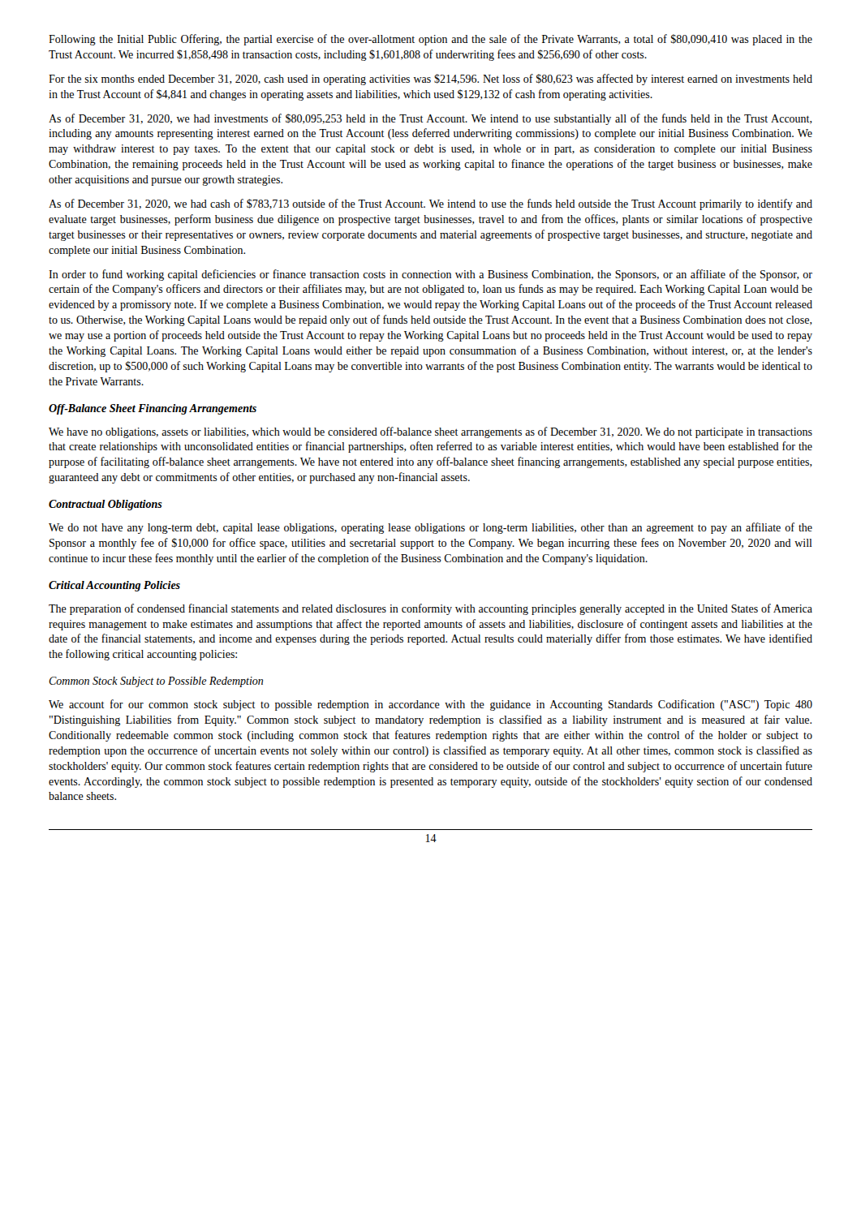Following the Initial Public Offering, the partial exercise of the over-allotment option and the sale of the Private Warrants, a total of $80,090,410 was placed in the Trust Account. We incurred $1,858,498 in transaction costs, including $1,601,808 of underwriting fees and $256,690 of other costs.
For the six months ended December 31, 2020, cash used in operating activities was $214,596. Net loss of $80,623 was affected by interest earned on investments held in the Trust Account of $4,841 and changes in operating assets and liabilities, which used $129,132 of cash from operating activities.
As of December 31, 2020, we had investments of $80,095,253 held in the Trust Account. We intend to use substantially all of the funds held in the Trust Account, including any amounts representing interest earned on the Trust Account (less deferred underwriting commissions) to complete our initial Business Combination. We may withdraw interest to pay taxes. To the extent that our capital stock or debt is used, in whole or in part, as consideration to complete our initial Business Combination, the remaining proceeds held in the Trust Account will be used as working capital to finance the operations of the target business or businesses, make other acquisitions and pursue our growth strategies.
As of December 31, 2020, we had cash of $783,713 outside of the Trust Account. We intend to use the funds held outside the Trust Account primarily to identify and evaluate target businesses, perform business due diligence on prospective target businesses, travel to and from the offices, plants or similar locations of prospective target businesses or their representatives or owners, review corporate documents and material agreements of prospective target businesses, and structure, negotiate and complete our initial Business Combination.
In order to fund working capital deficiencies or finance transaction costs in connection with a Business Combination, the Sponsors, or an affiliate of the Sponsor, or certain of the Company's officers and directors or their affiliates may, but are not obligated to, loan us funds as may be required. Each Working Capital Loan would be evidenced by a promissory note. If we complete a Business Combination, we would repay the Working Capital Loans out of the proceeds of the Trust Account released to us. Otherwise, the Working Capital Loans would be repaid only out of funds held outside the Trust Account. In the event that a Business Combination does not close, we may use a portion of proceeds held outside the Trust Account to repay the Working Capital Loans but no proceeds held in the Trust Account would be used to repay the Working Capital Loans. The Working Capital Loans would either be repaid upon consummation of a Business Combination, without interest, or, at the lender's discretion, up to $500,000 of such Working Capital Loans may be convertible into warrants of the post Business Combination entity. The warrants would be identical to the Private Warrants.
Off-Balance Sheet Financing Arrangements
We have no obligations, assets or liabilities, which would be considered off-balance sheet arrangements as of December 31, 2020. We do not participate in transactions that create relationships with unconsolidated entities or financial partnerships, often referred to as variable interest entities, which would have been established for the purpose of facilitating off-balance sheet arrangements. We have not entered into any off-balance sheet financing arrangements, established any special purpose entities, guaranteed any debt or commitments of other entities, or purchased any non-financial assets.
Contractual Obligations
We do not have any long-term debt, capital lease obligations, operating lease obligations or long-term liabilities, other than an agreement to pay an affiliate of the Sponsor a monthly fee of $10,000 for office space, utilities and secretarial support to the Company. We began incurring these fees on November 20, 2020 and will continue to incur these fees monthly until the earlier of the completion of the Business Combination and the Company's liquidation.
Critical Accounting Policies
The preparation of condensed financial statements and related disclosures in conformity with accounting principles generally accepted in the United States of America requires management to make estimates and assumptions that affect the reported amounts of assets and liabilities, disclosure of contingent assets and liabilities at the date of the financial statements, and income and expenses during the periods reported. Actual results could materially differ from those estimates. We have identified the following critical accounting policies:
Common Stock Subject to Possible Redemption
We account for our common stock subject to possible redemption in accordance with the guidance in Accounting Standards Codification ("ASC") Topic 480 "Distinguishing Liabilities from Equity." Common stock subject to mandatory redemption is classified as a liability instrument and is measured at fair value. Conditionally redeemable common stock (including common stock that features redemption rights that are either within the control of the holder or subject to redemption upon the occurrence of uncertain events not solely within our control) is classified as temporary equity. At all other times, common stock is classified as stockholders' equity. Our common stock features certain redemption rights that are considered to be outside of our control and subject to occurrence of uncertain future events. Accordingly, the common stock subject to possible redemption is presented as temporary equity, outside of the stockholders' equity section of our condensed balance sheets.
14